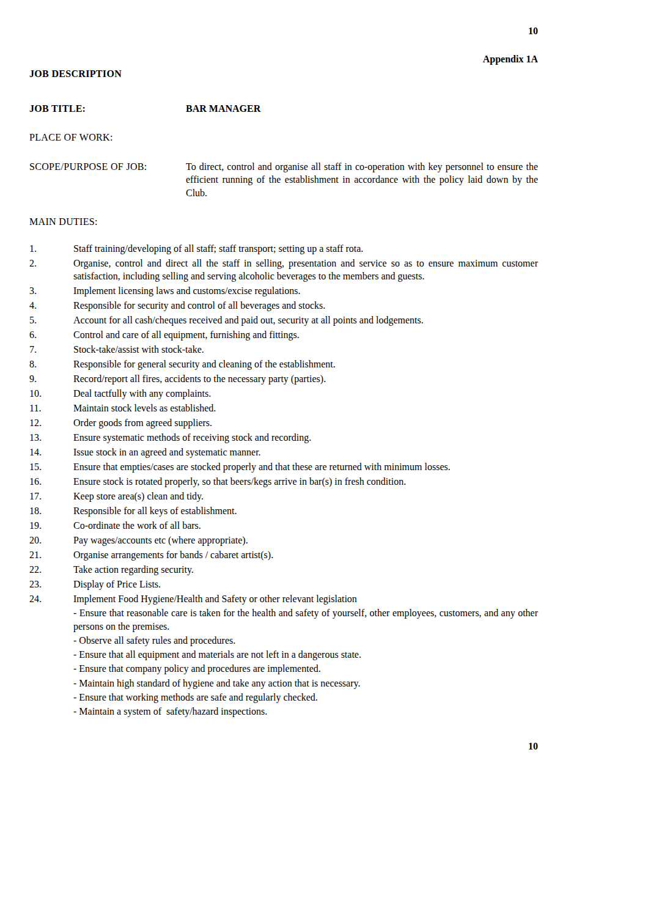10
Appendix 1A
JOB DESCRIPTION
JOB TITLE:
BAR MANAGER
PLACE OF WORK:
SCOPE/PURPOSE OF JOB:
To direct, control and organise all staff in co-operation with key personnel to ensure the efficient running of the establishment in accordance with the policy laid down by the Club.
MAIN DUTIES:
1. Staff training/developing of all staff; staff transport; setting up a staff rota.
2. Organise, control and direct all the staff in selling, presentation and service so as to ensure maximum customer satisfaction, including selling and serving alcoholic beverages to the members and guests.
3. Implement licensing laws and customs/excise regulations.
4. Responsible for security and control of all beverages and stocks.
5. Account for all cash/cheques received and paid out, security at all points and lodgements.
6. Control and care of all equipment, furnishing and fittings.
7. Stock-take/assist with stock-take.
8. Responsible for general security and cleaning of the establishment.
9. Record/report all fires, accidents to the necessary party (parties).
10. Deal tactfully with any complaints.
11. Maintain stock levels as established.
12. Order goods from agreed suppliers.
13. Ensure systematic methods of receiving stock and recording.
14. Issue stock in an agreed and systematic manner.
15. Ensure that empties/cases are stocked properly and that these are returned with minimum losses.
16. Ensure stock is rotated properly, so that beers/kegs arrive in bar(s) in fresh condition.
17. Keep store area(s) clean and tidy.
18. Responsible for all keys of establishment.
19. Co-ordinate the work of all bars.
20. Pay wages/accounts etc (where appropriate).
21. Organise arrangements for bands / cabaret artist(s).
22. Take action regarding security.
23. Display of Price Lists.
24. Implement Food Hygiene/Health and Safety or other relevant legislation - Ensure that reasonable care is taken for the health and safety of yourself, other employees, customers, and any other persons on the premises. - Observe all safety rules and procedures. - Ensure that all equipment and materials are not left in a dangerous state. - Ensure that company policy and procedures are implemented. - Maintain high standard of hygiene and take any action that is necessary. - Ensure that working methods are safe and regularly checked. - Maintain a system of safety/hazard inspections.
10